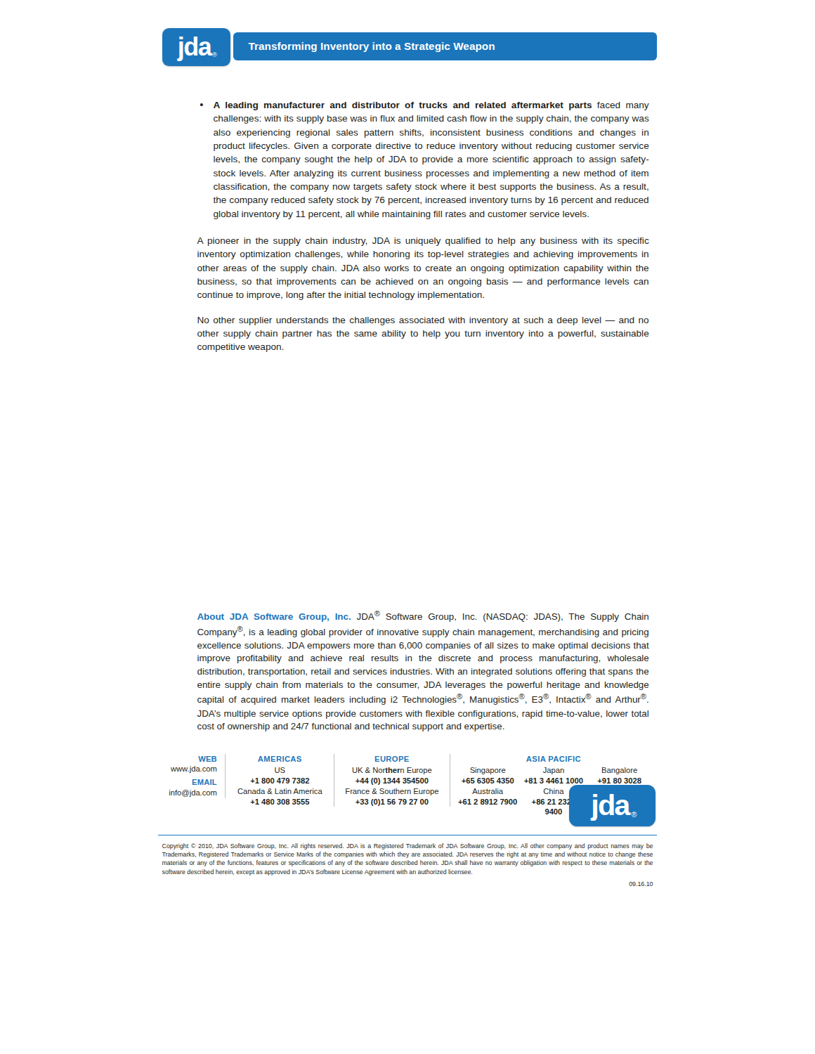Transforming Inventory into a Strategic Weapon
jda®
A leading manufacturer and distributor of trucks and related aftermarket parts faced many challenges: with its supply base was in flux and limited cash flow in the supply chain, the company was also experiencing regional sales pattern shifts, inconsistent business conditions and changes in product lifecycles. Given a corporate directive to reduce inventory without reducing customer service levels, the company sought the help of JDA to provide a more scientific approach to assign safety-stock levels. After analyzing its current business processes and implementing a new method of item classification, the company now targets safety stock where it best supports the business. As a result, the company reduced safety stock by 76 percent, increased inventory turns by 16 percent and reduced global inventory by 11 percent, all while maintaining fill rates and customer service levels.
A pioneer in the supply chain industry, JDA is uniquely qualified to help any business with its specific inventory optimization challenges, while honoring its top-level strategies and achieving improvements in other areas of the supply chain. JDA also works to create an ongoing optimization capability within the business, so that improvements can be achieved on an ongoing basis — and performance levels can continue to improve, long after the initial technology implementation.
No other supplier understands the challenges associated with inventory at such a deep level — and no other supply chain partner has the same ability to help you turn inventory into a powerful, sustainable competitive weapon.
About JDA Software Group, Inc. JDA® Software Group, Inc. (NASDAQ: JDAS), The Supply Chain Company®, is a leading global provider of innovative supply chain management, merchandising and pricing excellence solutions. JDA empowers more than 6,000 companies of all sizes to make optimal decisions that improve profitability and achieve real results in the discrete and process manufacturing, wholesale distribution, transportation, retail and services industries. With an integrated solutions offering that spans the entire supply chain from materials to the consumer, JDA leverages the powerful heritage and knowledge capital of acquired market leaders including i2 Technologies®, Manugistics®, E3®, Intactix® and Arthur®. JDA’s multiple service options provide customers with flexible configurations, rapid time-to-value, lower total cost of ownership and 24/7 functional and technical support and expertise.
WEB
www.jda.com
EMAIL
info@jda.com
AMERICAS
US
+1 800 479 7382
Canada & Latin America
+1 480 308 3555
EUROPE
UK & Northern Europe
+44 (0) 1344 354500
France & Southern Europe
+33 (0)1 56 79 27 00
ASIA PACIFIC
Singapore
+65 6305 4350
Australia
+61 2 8912 7900
Japan
+81 3 4461 1000
China
+86 21 2327 9400
Bangalore
+91 80 3028 8888
Mumbai
+91 22 3088 7878
jda®
Copyright © 2010, JDA Software Group, Inc. All rights reserved. JDA is a Registered Trademark of JDA Software Group, Inc. All other company and product names may be Trademarks, Registered Trademarks or Service Marks of the companies with which they are associated. JDA reserves the right at any time and without notice to change these materials or any of the functions, features or specifications of any of the software described herein. JDA shall have no warranty obligation with respect to these materials or the software described herein, except as approved in JDA’s Software License Agreement with an authorized licensee.
09.16.10